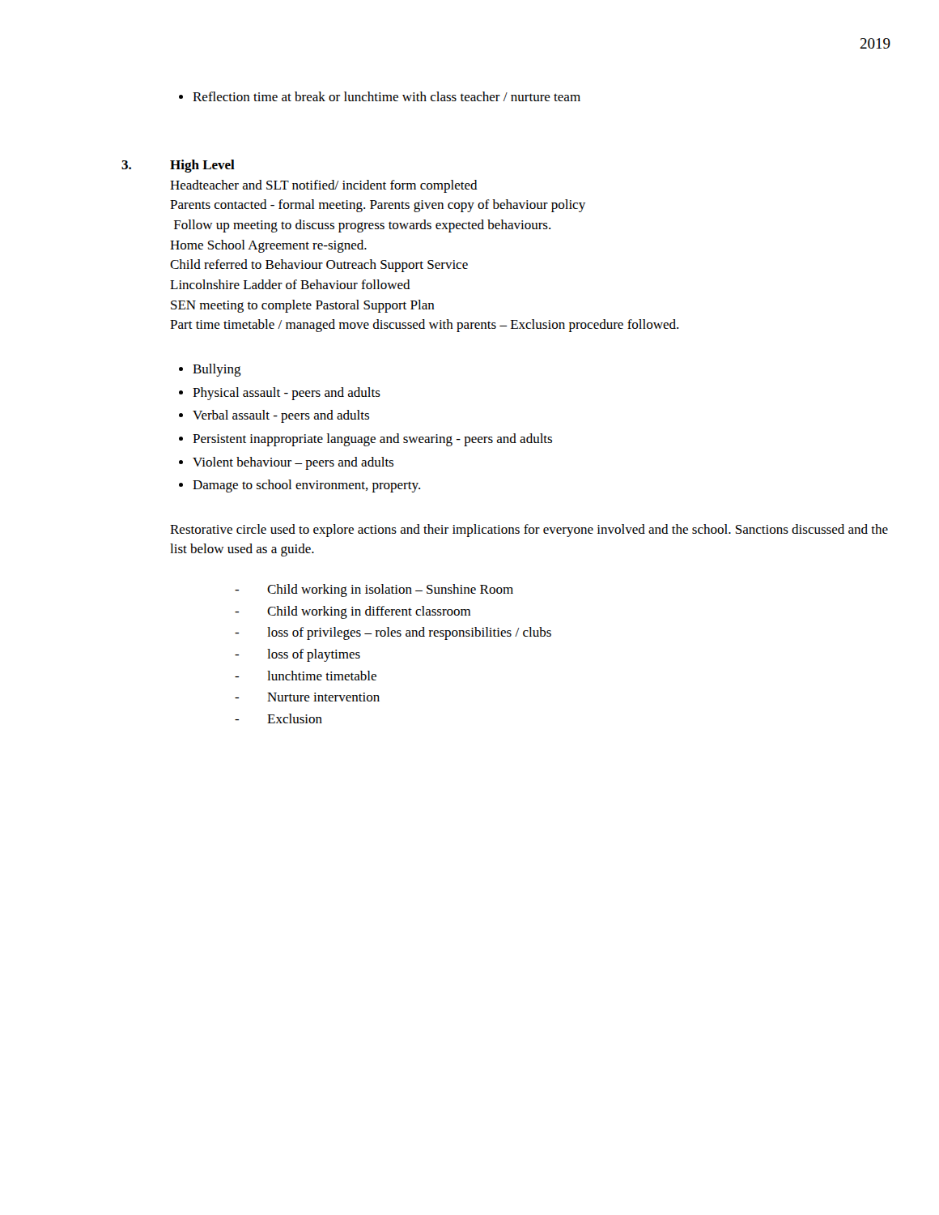2019
Reflection time at break or lunchtime with class teacher / nurture team
3.
High Level
Headteacher and SLT notified/ incident form completed
Parents contacted - formal meeting. Parents given copy of behaviour policy
Follow up meeting to discuss progress towards expected behaviours.
Home School Agreement re-signed.
Child referred to Behaviour Outreach Support Service
Lincolnshire Ladder of Behaviour followed
SEN meeting to complete Pastoral Support Plan
Part time timetable / managed move discussed with parents – Exclusion procedure followed.
Bullying
Physical assault - peers and adults
Verbal assault - peers and adults
Persistent inappropriate language and swearing - peers and adults
Violent behaviour – peers and adults
Damage to school environment, property.
Restorative circle used to explore actions and their implications for everyone involved and the school. Sanctions discussed and the list below used as a guide.
-Child working in isolation – Sunshine Room
-Child working in different classroom
-loss of privileges – roles and responsibilities / clubs
-loss of playtimes
-lunchtime timetable
-Nurture intervention
-Exclusion